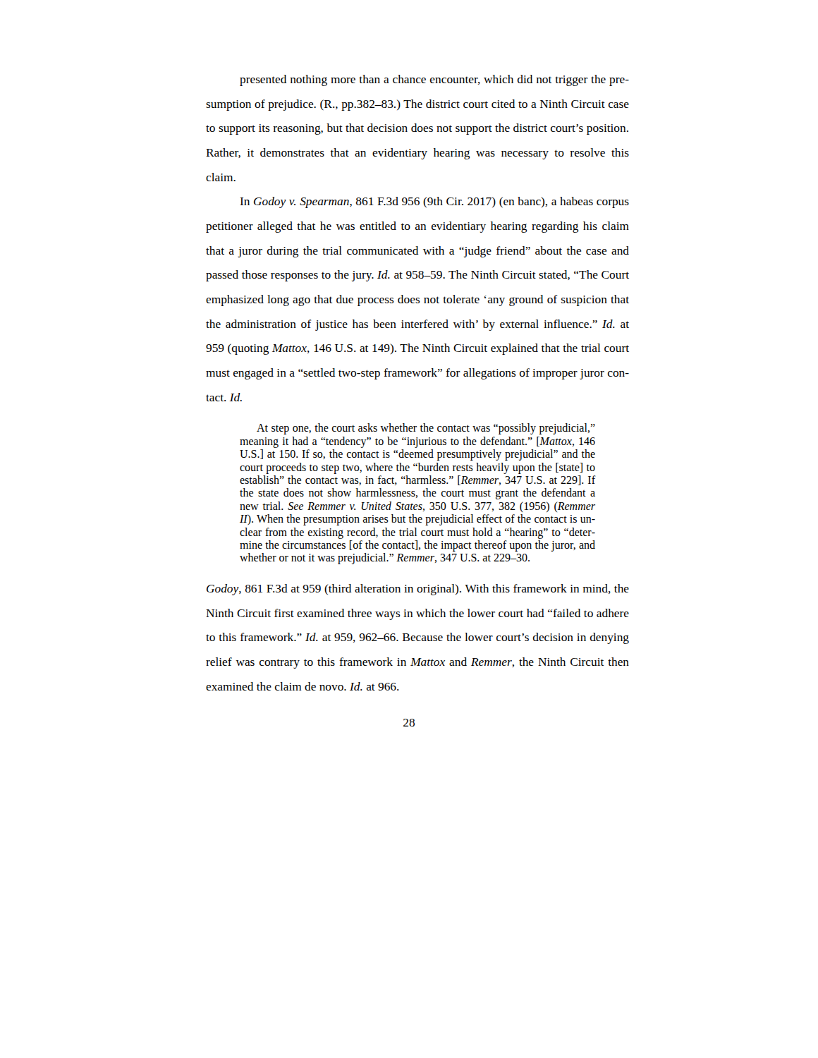presented nothing more than a chance encounter, which did not trigger the presumption of prejudice. (R., pp.382–83.) The district court cited to a Ninth Circuit case to support its reasoning, but that decision does not support the district court’s position. Rather, it demonstrates that an evidentiary hearing was necessary to resolve this claim.
In Godoy v. Spearman, 861 F.3d 956 (9th Cir. 2017) (en banc), a habeas corpus petitioner alleged that he was entitled to an evidentiary hearing regarding his claim that a juror during the trial communicated with a “judge friend” about the case and passed those responses to the jury. Id. at 958–59. The Ninth Circuit stated, “The Court emphasized long ago that due process does not tolerate ‘any ground of suspicion that the administration of justice has been interfered with’ by external influence.” Id. at 959 (quoting Mattox, 146 U.S. at 149). The Ninth Circuit explained that the trial court must engaged in a “settled two-step framework” for allegations of improper juror contact. Id.
At step one, the court asks whether the contact was “possibly prejudicial,” meaning it had a “tendency” to be “injurious to the defendant.” [Mattox, 146 U.S.] at 150. If so, the contact is “deemed presumptively prejudicial” and the court proceeds to step two, where the “burden rests heavily upon the [state] to establish” the contact was, in fact, “harmless.” [Remmer, 347 U.S. at 229]. If the state does not show harmlessness, the court must grant the defendant a new trial. See Remmer v. United States, 350 U.S. 377, 382 (1956) (Remmer II). When the presumption arises but the prejudicial effect of the contact is unclear from the existing record, the trial court must hold a “hearing” to “determine the circumstances [of the contact], the impact thereof upon the juror, and whether or not it was prejudicial.” Remmer, 347 U.S. at 229–30.
Godoy, 861 F.3d at 959 (third alteration in original). With this framework in mind, the Ninth Circuit first examined three ways in which the lower court had “failed to adhere to this framework.” Id. at 959, 962–66. Because the lower court’s decision in denying relief was contrary to this framework in Mattox and Remmer, the Ninth Circuit then examined the claim de novo. Id. at 966.
28